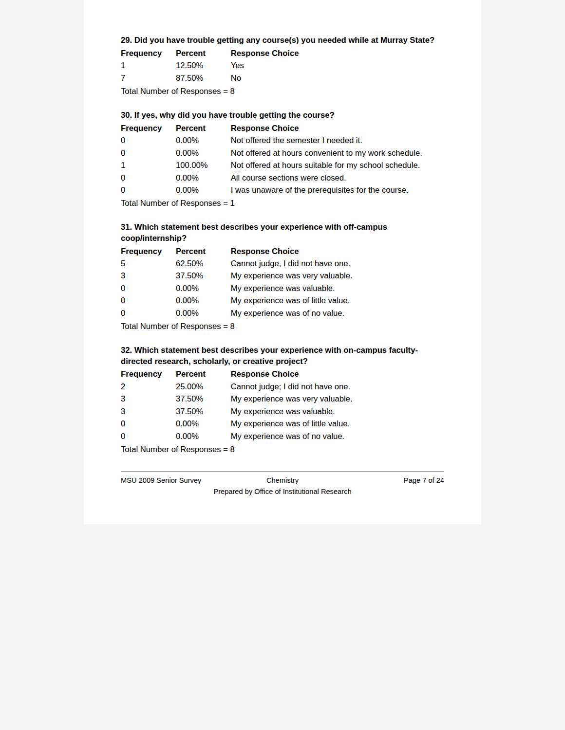29. Did you have trouble getting any course(s) you needed while at Murray State?
| Frequency | Percent | Response Choice |
| --- | --- | --- |
| 1 | 12.50% | Yes |
| 7 | 87.50% | No |
Total Number of Responses = 8
30. If yes, why did you have trouble getting the course?
| Frequency | Percent | Response Choice |
| --- | --- | --- |
| 0 | 0.00% | Not offered the semester I needed it. |
| 0 | 0.00% | Not offered at hours convenient to my work schedule. |
| 1 | 100.00% | Not offered at hours suitable for my school schedule. |
| 0 | 0.00% | All course sections were closed. |
| 0 | 0.00% | I was unaware of the prerequisites for the course. |
Total Number of Responses = 1
31. Which statement best describes your experience with off-campus coop/internship?
| Frequency | Percent | Response Choice |
| --- | --- | --- |
| 5 | 62.50% | Cannot judge, I did not have one. |
| 3 | 37.50% | My experience was very valuable. |
| 0 | 0.00% | My experience was valuable. |
| 0 | 0.00% | My experience was of little value. |
| 0 | 0.00% | My experience was of no value. |
Total Number of Responses = 8
32. Which statement best describes your experience with on-campus faculty-directed research, scholarly, or creative project?
| Frequency | Percent | Response Choice |
| --- | --- | --- |
| 2 | 25.00% | Cannot judge; I did not have one. |
| 3 | 37.50% | My experience was very valuable. |
| 3 | 37.50% | My experience was valuable. |
| 0 | 0.00% | My experience was of little value. |
| 0 | 0.00% | My experience was of no value. |
Total Number of Responses = 8
MSU 2009 Senior Survey
Chemistry
Page 7 of 24
Prepared by Office of Institutional Research